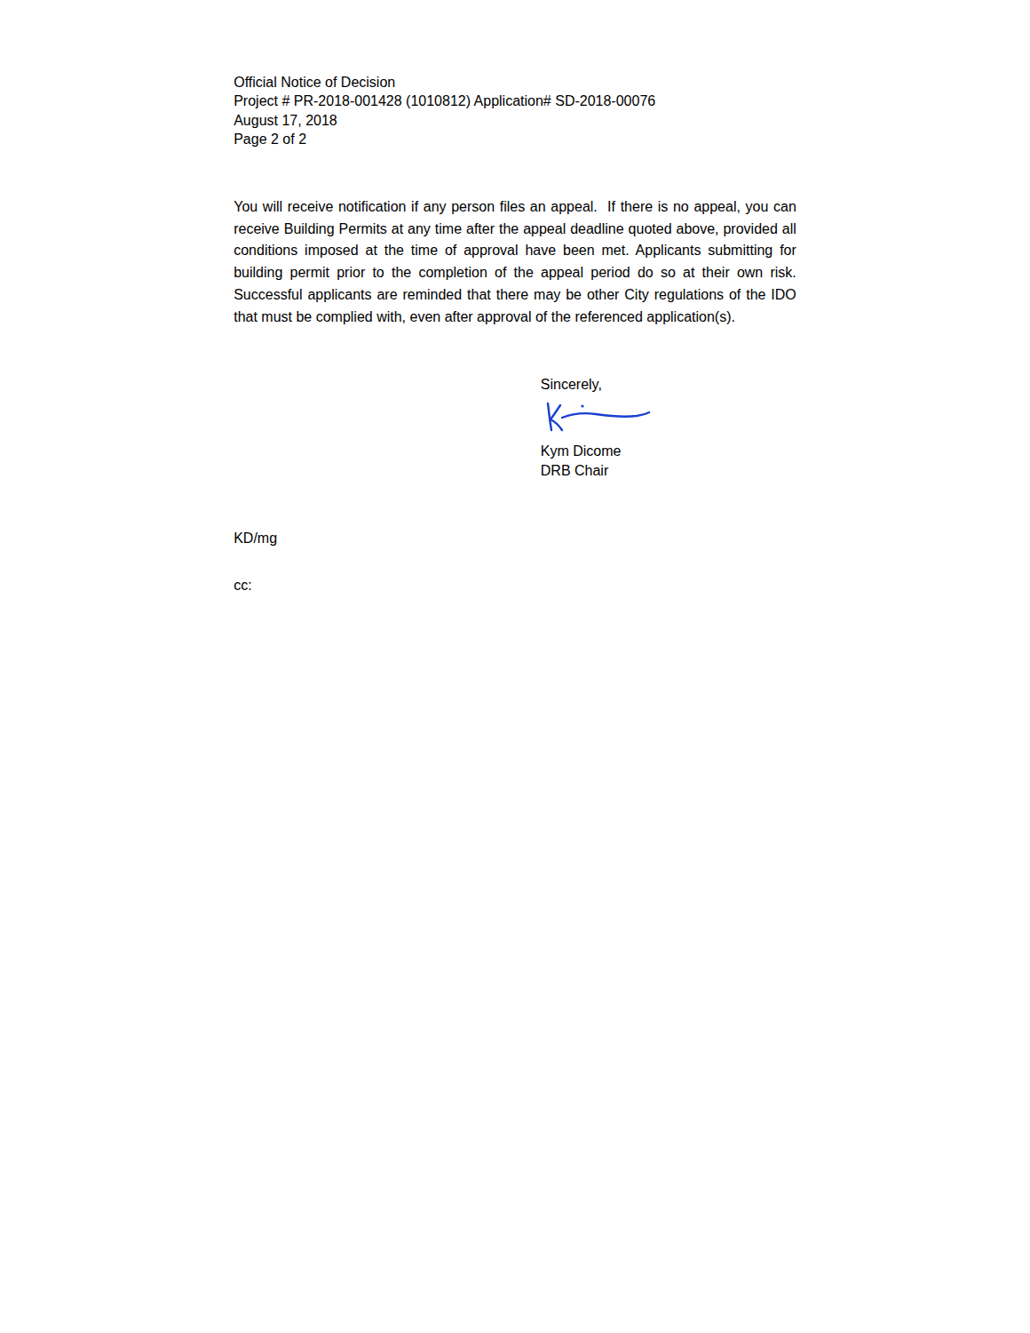Official Notice of Decision
Project # PR-2018-001428 (1010812) Application# SD-2018-00076
August 17, 2018
Page 2 of 2
You will receive notification if any person files an appeal. If there is no appeal, you can receive Building Permits at any time after the appeal deadline quoted above, provided all conditions imposed at the time of approval have been met. Applicants submitting for building permit prior to the completion of the appeal period do so at their own risk. Successful applicants are reminded that there may be other City regulations of the IDO that must be complied with, even after approval of the referenced application(s).
Sincerely,
Kym Dicome
DRB Chair
KD/mg
cc: